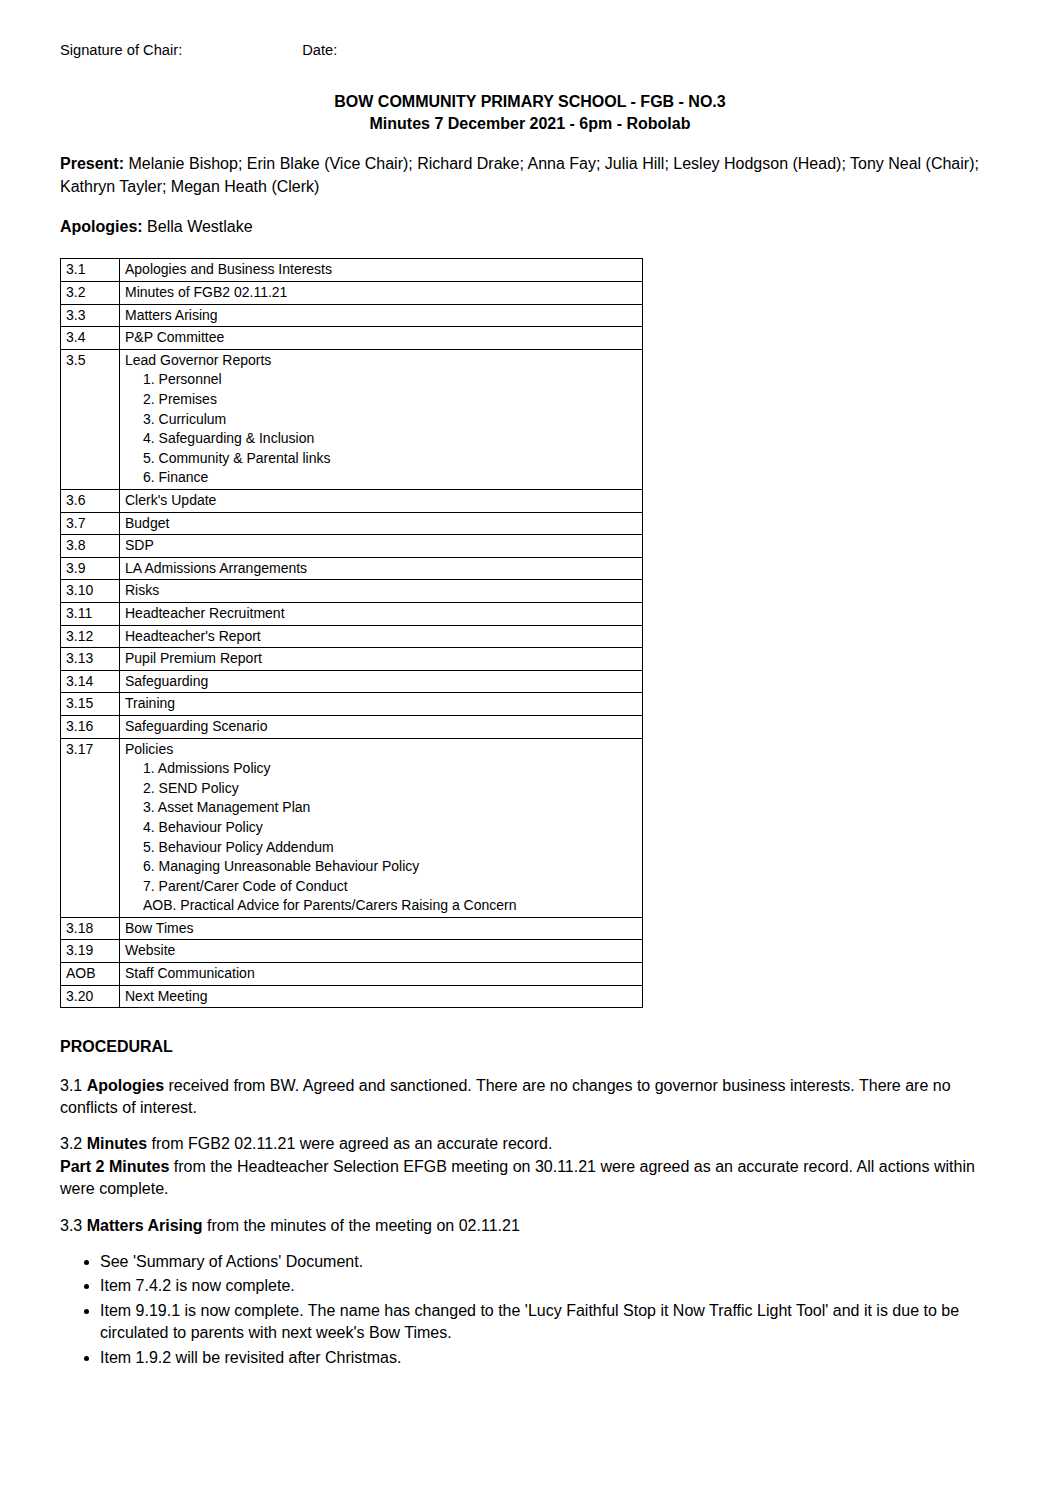Signature of Chair: Date:
BOW COMMUNITY PRIMARY SCHOOL - FGB - NO.3 Minutes 7 December 2021 - 6pm - Robolab
Present: Melanie Bishop; Erin Blake (Vice Chair); Richard Drake; Anna Fay; Julia Hill; Lesley Hodgson (Head); Tony Neal (Chair); Kathryn Tayler; Megan Heath (Clerk)
Apologies: Bella Westlake
| 3.1 | Apologies and Business Interests |
| 3.2 | Minutes of FGB2 02.11.21 |
| 3.3 | Matters Arising |
| 3.4 | P&P Committee |
| 3.5 | Lead Governor Reports 1. Personnel 2. Premises 3. Curriculum 4. Safeguarding & Inclusion 5. Community & Parental links 6. Finance |
| 3.6 | Clerk's Update |
| 3.7 | Budget |
| 3.8 | SDP |
| 3.9 | LA Admissions Arrangements |
| 3.10 | Risks |
| 3.11 | Headteacher Recruitment |
| 3.12 | Headteacher's Report |
| 3.13 | Pupil Premium Report |
| 3.14 | Safeguarding |
| 3.15 | Training |
| 3.16 | Safeguarding Scenario |
| 3.17 | Policies 1. Admissions Policy 2. SEND Policy 3. Asset Management Plan 4. Behaviour Policy 5. Behaviour Policy Addendum 6. Managing Unreasonable Behaviour Policy 7. Parent/Carer Code of Conduct AOB. Practical Advice for Parents/Carers Raising a Concern |
| 3.18 | Bow Times |
| 3.19 | Website |
| AOB | Staff Communication |
| 3.20 | Next Meeting |
PROCEDURAL
3.1 Apologies received from BW. Agreed and sanctioned. There are no changes to governor business interests. There are no conflicts of interest.
3.2 Minutes from FGB2 02.11.21 were agreed as an accurate record.
Part 2 Minutes from the Headteacher Selection EFGB meeting on 30.11.21 were agreed as an accurate record. All actions within were complete.
3.3 Matters Arising from the minutes of the meeting on 02.11.21
See 'Summary of Actions' Document.
Item 7.4.2 is now complete.
Item 9.19.1 is now complete. The name has changed to the 'Lucy Faithful Stop it Now Traffic Light Tool' and it is due to be circulated to parents with next week's Bow Times.
Item 1.9.2 will be revisited after Christmas.